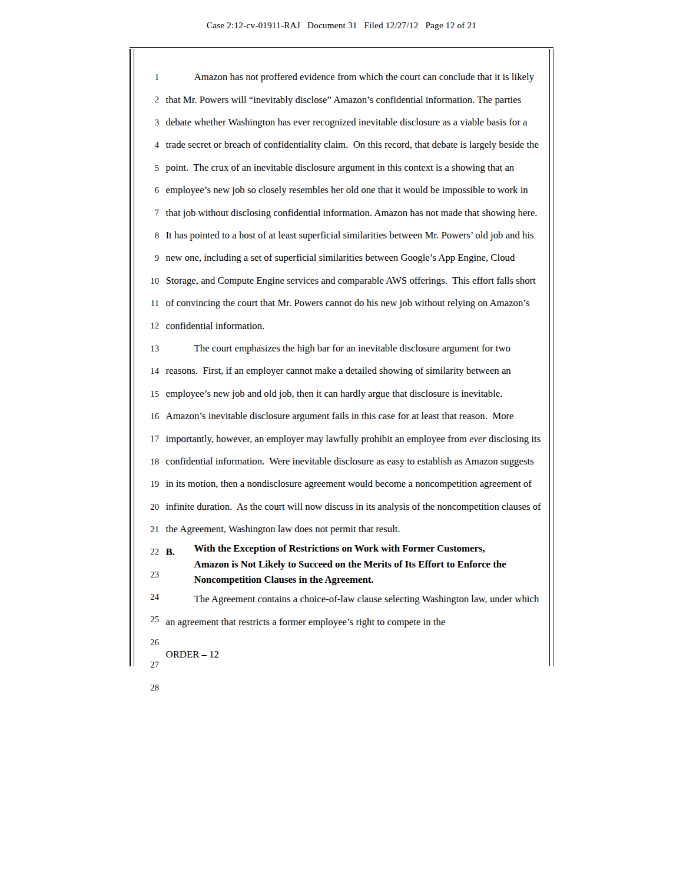Case 2:12-cv-01911-RAJ Document 31 Filed 12/27/12 Page 12 of 21
1
2
3
4
5
6
7
8
9
10
11
12
13
14
15
16
17
18
19
20
21
22
23
24
25
26
27
28
Amazon has not proffered evidence from which the court can conclude that it is likely that Mr. Powers will “inevitably disclose” Amazon’s confidential information. The parties debate whether Washington has ever recognized inevitable disclosure as a viable basis for a trade secret or breach of confidentiality claim. On this record, that debate is largely beside the point. The crux of an inevitable disclosure argument in this context is a showing that an employee’s new job so closely resembles her old one that it would be impossible to work in that job without disclosing confidential information. Amazon has not made that showing here. It has pointed to a host of at least superficial similarities between Mr. Powers’ old job and his new one, including a set of superficial similarities between Google’s App Engine, Cloud Storage, and Compute Engine services and comparable AWS offerings. This effort falls short of convincing the court that Mr. Powers cannot do his new job without relying on Amazon’s confidential information.
The court emphasizes the high bar for an inevitable disclosure argument for two reasons. First, if an employer cannot make a detailed showing of similarity between an employee’s new job and old job, then it can hardly argue that disclosure is inevitable. Amazon’s inevitable disclosure argument fails in this case for at least that reason. More importantly, however, an employer may lawfully prohibit an employee from ever disclosing its confidential information. Were inevitable disclosure as easy to establish as Amazon suggests in its motion, then a nondisclosure agreement would become a noncompetition agreement of infinite duration. As the court will now discuss in its analysis of the noncompetition clauses of the Agreement, Washington law does not permit that result.
B.
With the Exception of Restrictions on Work with Former Customers, Amazon is Not Likely to Succeed on the Merits of Its Effort to Enforce the Noncompetition Clauses in the Agreement.
The Agreement contains a choice-of-law clause selecting Washington law, under which an agreement that restricts a former employee’s right to compete in the
ORDER – 12